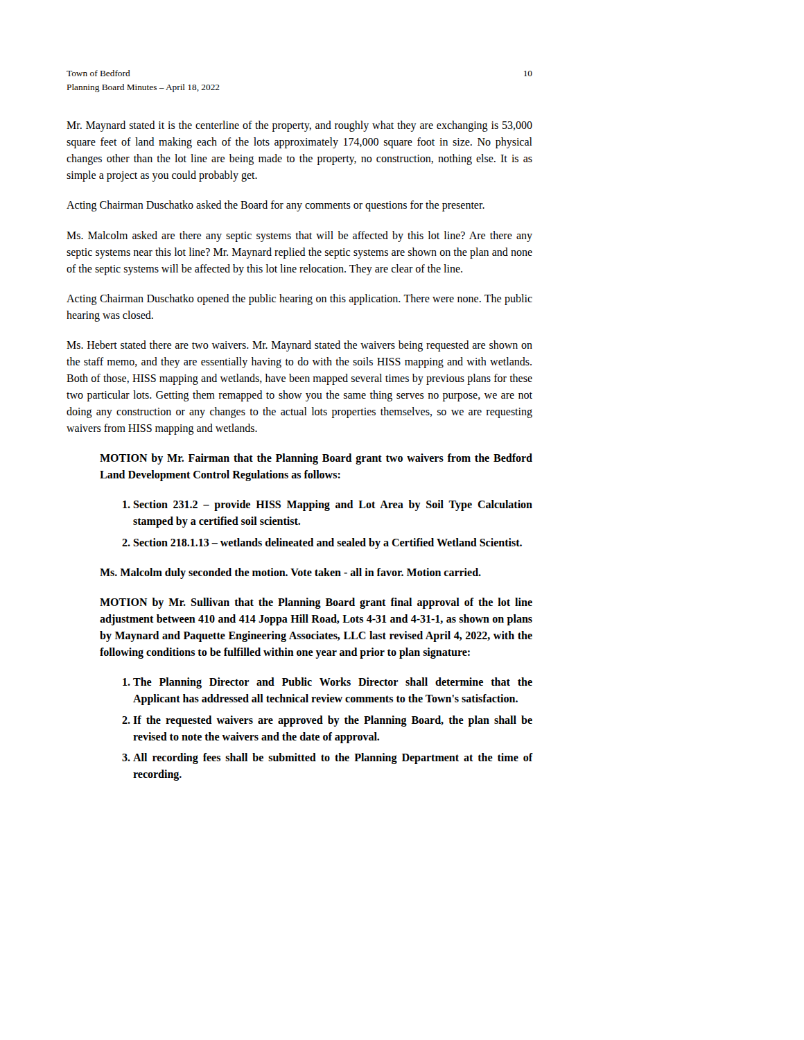Town of Bedford
Planning Board Minutes – April 18, 2022
10
Mr. Maynard stated it is the centerline of the property, and roughly what they are exchanging is 53,000 square feet of land making each of the lots approximately 174,000 square foot in size. No physical changes other than the lot line are being made to the property, no construction, nothing else. It is as simple a project as you could probably get.
Acting Chairman Duschatko asked the Board for any comments or questions for the presenter.
Ms. Malcolm asked are there any septic systems that will be affected by this lot line? Are there any septic systems near this lot line? Mr. Maynard replied the septic systems are shown on the plan and none of the septic systems will be affected by this lot line relocation. They are clear of the line.
Acting Chairman Duschatko opened the public hearing on this application. There were none. The public hearing was closed.
Ms. Hebert stated there are two waivers. Mr. Maynard stated the waivers being requested are shown on the staff memo, and they are essentially having to do with the soils HISS mapping and with wetlands. Both of those, HISS mapping and wetlands, have been mapped several times by previous plans for these two particular lots. Getting them remapped to show you the same thing serves no purpose, we are not doing any construction or any changes to the actual lots properties themselves, so we are requesting waivers from HISS mapping and wetlands.
MOTION by Mr. Fairman that the Planning Board grant two waivers from the Bedford Land Development Control Regulations as follows:
Section 231.2 – provide HISS Mapping and Lot Area by Soil Type Calculation stamped by a certified soil scientist.
Section 218.1.13 – wetlands delineated and sealed by a Certified Wetland Scientist.
Ms. Malcolm duly seconded the motion. Vote taken - all in favor. Motion carried.
MOTION by Mr. Sullivan that the Planning Board grant final approval of the lot line adjustment between 410 and 414 Joppa Hill Road, Lots 4-31 and 4-31-1, as shown on plans by Maynard and Paquette Engineering Associates, LLC last revised April 4, 2022, with the following conditions to be fulfilled within one year and prior to plan signature:
The Planning Director and Public Works Director shall determine that the Applicant has addressed all technical review comments to the Town's satisfaction.
If the requested waivers are approved by the Planning Board, the plan shall be revised to note the waivers and the date of approval.
All recording fees shall be submitted to the Planning Department at the time of recording.